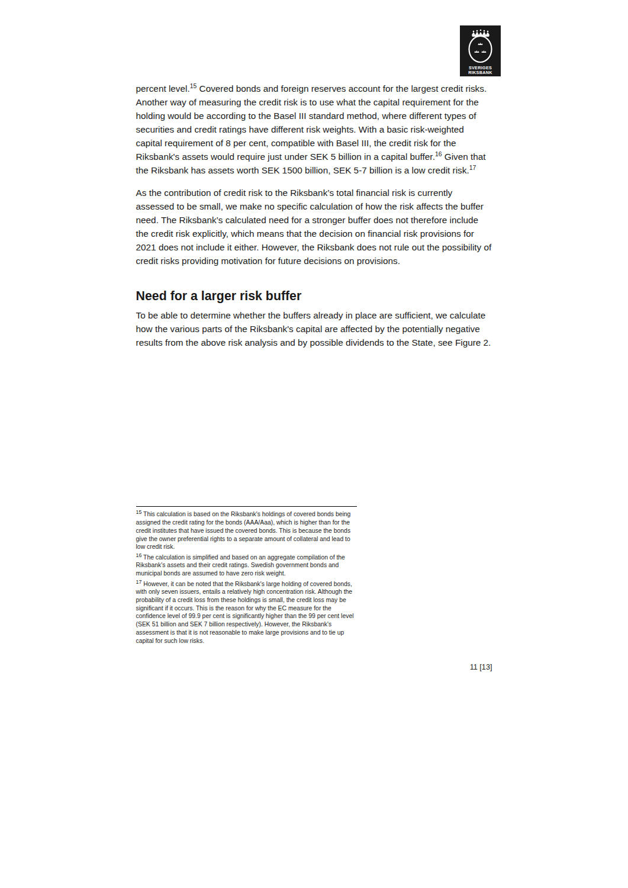SVERIGES RIKSBANK
percent level.15 Covered bonds and foreign reserves account for the largest credit risks. Another way of measuring the credit risk is to use what the capital requirement for the holding would be according to the Basel III standard method, where different types of securities and credit ratings have different risk weights. With a basic risk-weighted capital requirement of 8 per cent, compatible with Basel III, the credit risk for the Riksbank's assets would require just under SEK 5 billion in a capital buffer.16 Given that the Riksbank has assets worth SEK 1500 billion, SEK 5-7 billion is a low credit risk.17
As the contribution of credit risk to the Riksbank’s total financial risk is currently assessed to be small, we make no specific calculation of how the risk affects the buffer need. The Riksbank’s calculated need for a stronger buffer does not therefore include the credit risk explicitly, which means that the decision on financial risk provisions for 2021 does not include it either. However, the Riksbank does not rule out the possibility of credit risks providing motivation for future decisions on provisions.
Need for a larger risk buffer
To be able to determine whether the buffers already in place are sufficient, we calculate how the various parts of the Riksbank's capital are affected by the potentially negative results from the above risk analysis and by possible dividends to the State, see Figure 2.
15 This calculation is based on the Riksbank's holdings of covered bonds being assigned the credit rating for the bonds (AAA/Aaa), which is higher than for the credit institutes that have issued the covered bonds. This is because the bonds give the owner preferential rights to a separate amount of collateral and lead to low credit risk.
16 The calculation is simplified and based on an aggregate compilation of the Riksbank's assets and their credit ratings. Swedish government bonds and municipal bonds are assumed to have zero risk weight.
17 However, it can be noted that the Riksbank's large holding of covered bonds, with only seven issuers, entails a relatively high concentration risk. Although the probability of a credit loss from these holdings is small, the credit loss may be significant if it occurs. This is the reason for why the EC measure for the confidence level of 99.9 per cent is significantly higher than the 99 per cent level (SEK 51 billion and SEK 7 billion respectively). However, the Riksbank's assessment is that it is not reasonable to make large provisions and to tie up capital for such low risks.
11 [13]